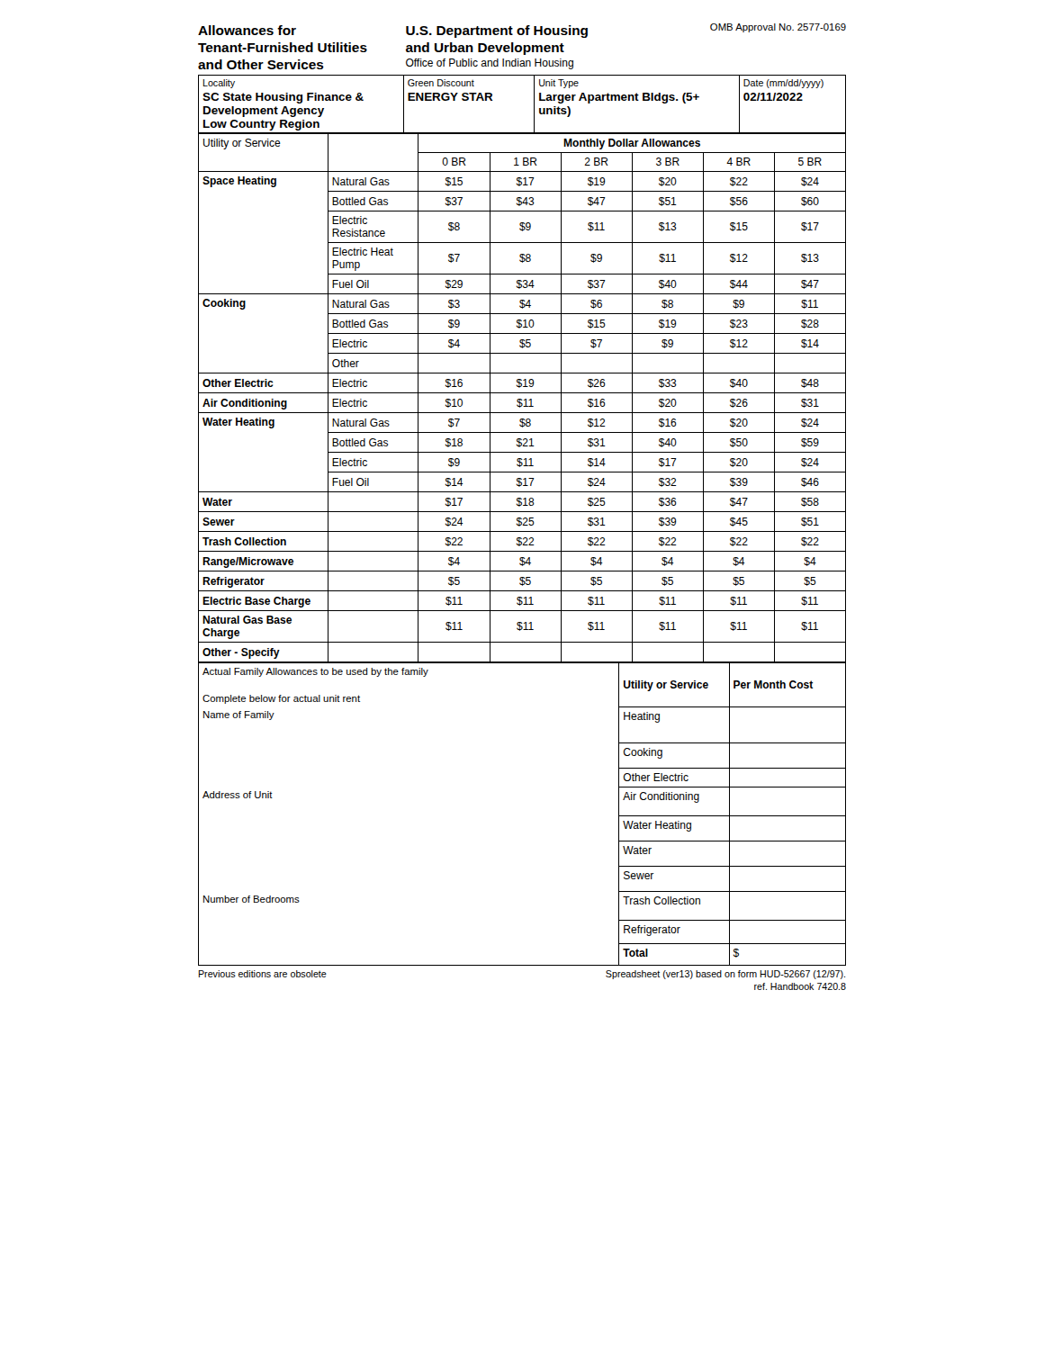| Allowances for Tenant-Furnished Utilities and Other Services | U.S. Department of Housing and Urban Development Office of Public and Indian Housing | OMB Approval No. 2577-0169 |
| Locality SC State Housing Finance & Development Agency Low Country Region | Green Discount ENERGY STAR | Unit Type Larger Apartment Bldgs. (5+ units) | Date (mm/dd/yyyy) 02/11/2022 |
| Utility or Service | | Monthly Dollar Allowances |
| 0 BR | 1 BR | 2 BR | 3 BR | 4 BR | 5 BR |
| Space Heating | Natural Gas | $15 | $17 | $19 | $20 | $22 | $24 |
| Bottled Gas | $37 | $43 | $47 | $51 | $56 | $60 |
| Electric Resistance | $8 | $9 | $11 | $13 | $15 | $17 |
| Electric Heat Pump | $7 | $8 | $9 | $11 | $12 | $13 |
| Fuel Oil | $29 | $34 | $37 | $40 | $44 | $47 |
| Cooking | Natural Gas | $3 | $4 | $6 | $8 | $9 | $11 |
| Bottled Gas | $9 | $10 | $15 | $19 | $23 | $28 |
| Electric | $4 | $5 | $7 | $9 | $12 | $14 |
| Other | | | | | | |
| Other Electric | Electric | $16 | $19 | $26 | $33 | $40 | $48 |
| Air Conditioning | Electric | $10 | $11 | $16 | $20 | $26 | $31 |
| Water Heating | Natural Gas | $7 | $8 | $12 | $16 | $20 | $24 |
| Bottled Gas | $18 | $21 | $31 | $40 | $50 | $59 |
| Electric | $9 | $11 | $14 | $17 | $20 | $24 |
| Fuel Oil | $14 | $17 | $24 | $32 | $39 | $46 |
| Water | | $17 | $18 | $25 | $36 | $47 | $58 |
| Sewer | | $24 | $25 | $31 | $39 | $45 | $51 |
| Trash Collection | | $22 | $22 | $22 | $22 | $22 | $22 |
| Range/Microwave | | $4 | $4 | $4 | $4 | $4 | $4 |
| Refrigerator | | $5 | $5 | $5 | $5 | $5 | $5 |
| Electric Base Charge | | $11 | $11 | $11 | $11 | $11 | $11 |
| Natural Gas Base Charge | | $11 | $11 | $11 | $11 | $11 | $11 |
| Other - Specify | | | | | | | |
| Actual Family Allowances to be used by the family Complete below for actual unit rent | Utility or Service | Per Month Cost |
| Name of Family | Heating | |
| | Cooking | |
| | Other Electric | |
| Address of Unit | Air Conditioning | |
| | Water Heating | |
| | Water | |
| | Sewer | |
| Number of Bedrooms | Trash Collection | |
| | Refrigerator | |
| | Total | $ |
| Previous editions are obsolete | Spreadsheet (ver13) based on form HUD-52667 (12/97). |
| | ref. Handbook 7420.8 |